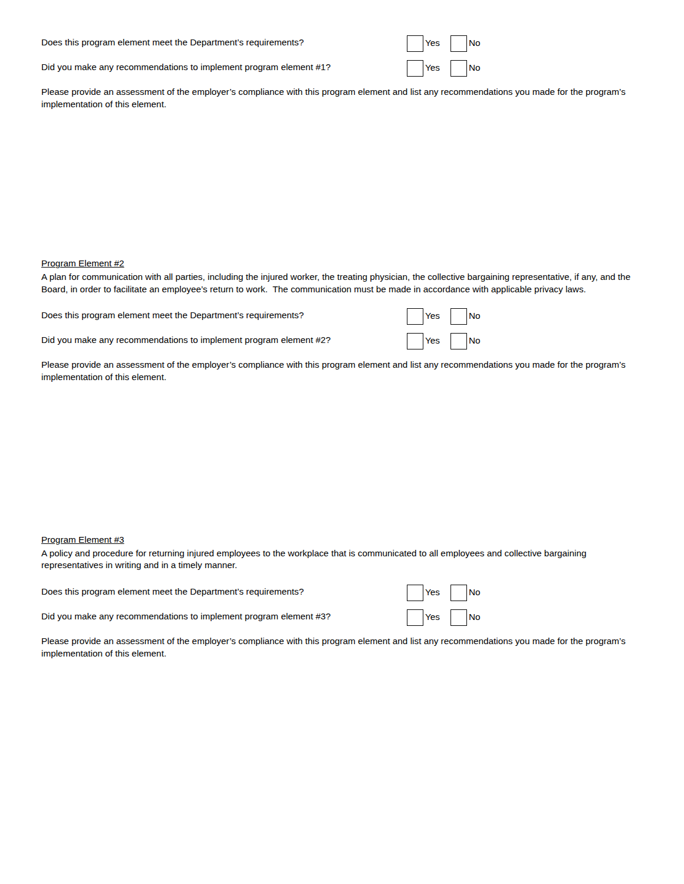Does this program element meet the Department’s requirements?
Yes No
Did you make any recommendations to implement program element #1?
Yes No
Please provide an assessment of the employer’s compliance with this program element and list any recommendations you made for the program’s implementation of this element.
Program Element #2
A plan for communication with all parties, including the injured worker, the treating physician, the collective bargaining representative, if any, and the Board, in order to facilitate an employee’s return to work. The communication must be made in accordance with applicable privacy laws.
Does this program element meet the Department’s requirements?
Yes No
Did you make any recommendations to implement program element #2?
Yes No
Please provide an assessment of the employer’s compliance with this program element and list any recommendations you made for the program’s implementation of this element.
Program Element #3
A policy and procedure for returning injured employees to the workplace that is communicated to all employees and collective bargaining representatives in writing and in a timely manner.
Does this program element meet the Department’s requirements?
Yes No
Did you make any recommendations to implement program element #3?
Yes No
Please provide an assessment of the employer’s compliance with this program element and list any recommendations you made for the program’s implementation of this element.